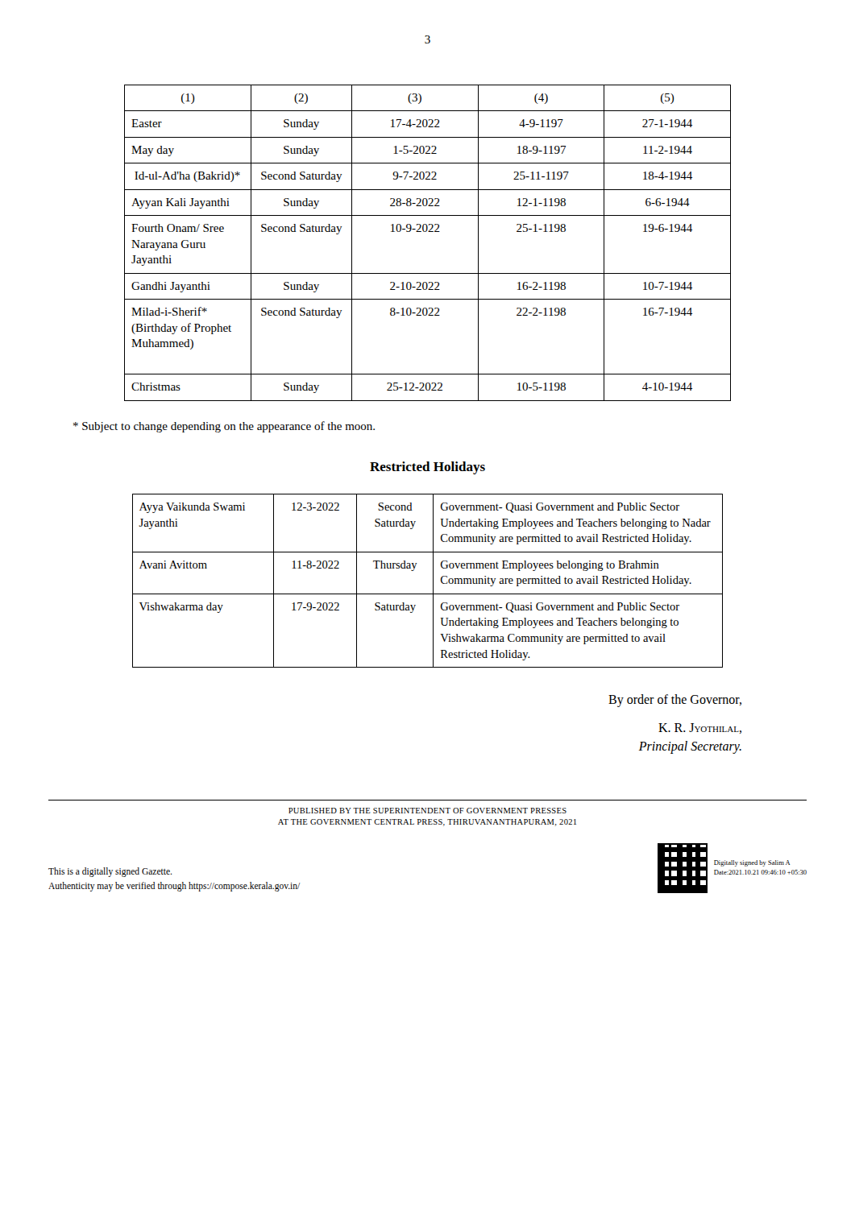3
| (1) | (2) | (3) | (4) | (5) |
| Easter | Sunday | 17-4-2022 | 4-9-1197 | 27-1-1944 |
| May day | Sunday | 1-5-2022 | 18-9-1197 | 11-2-1944 |
| Id-ul-Ad'ha (Bakrid)* | Second Saturday | 9-7-2022 | 25-11-1197 | 18-4-1944 |
| Ayyan Kali Jayanthi | Sunday | 28-8-2022 | 12-1-1198 | 6-6-1944 |
| Fourth Onam/ Sree Narayana Guru Jayanthi | Second Saturday | 10-9-2022 | 25-1-1198 | 19-6-1944 |
| Gandhi Jayanthi | Sunday | 2-10-2022 | 16-2-1198 | 10-7-1944 |
| Milad-i-Sherif* (Birthday of Prophet Muhammed) | Second Saturday | 8-10-2022 | 22-2-1198 | 16-7-1944 |
| Christmas | Sunday | 25-12-2022 | 10-5-1198 | 4-10-1944 |
* Subject to change depending on the appearance of the moon.
Restricted Holidays
| Ayya Vaikunda Swami Jayanthi | 12-3-2022 | Second Saturday | Government- Quasi Government and Public Sector Undertaking Employees and Teachers belonging to Nadar Community are permitted to avail Restricted Holiday. |
| Avani Avittom | 11-8-2022 | Thursday | Government Employees belonging to Brahmin Community are permitted to avail Restricted Holiday. |
| Vishwakarma day | 17-9-2022 | Saturday | Government- Quasi Government and Public Sector Undertaking Employees and Teachers belonging to Vishwakarma Community are permitted to avail Restricted Holiday. |
By order of the Governor,
K. R. Jyothilal,
Principal Secretary.
PUBLISHED BY THE SUPERINTENDENT OF GOVERNMENT PRESSES
AT THE GOVERNMENT CENTRAL PRESS, THIRUVANANTHAPURAM, 2021
This is a digitally signed Gazette.
Authenticity may be verified through https://compose.kerala.gov.in/
Digitally signed by Salim A
Date:2021.10.21 09:46:10 +05:30